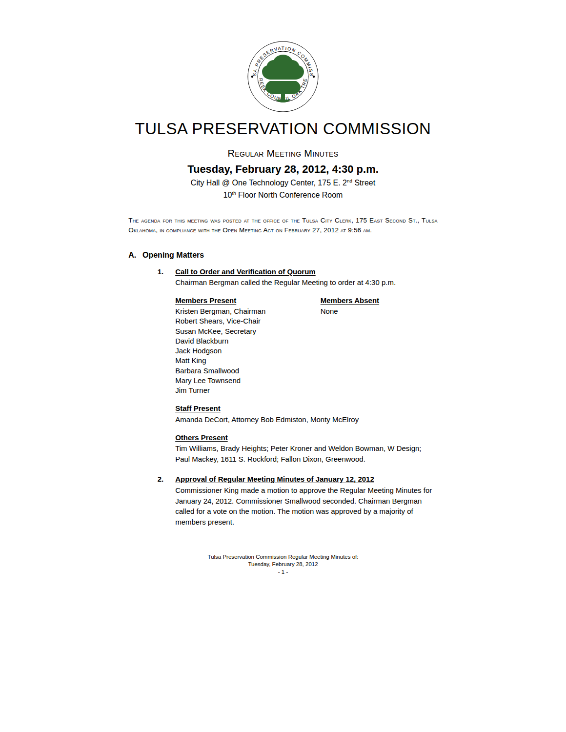TULSA PRESERVATION COMMISSION CREEK COUNCIL OAK TREE
TULSA PRESERVATION COMMISSION
Regular Meeting Minutes
Tuesday, February 28, 2012, 4:30 p.m.
City Hall @ One Technology Center, 175 E. 2nd Street
10th Floor North Conference Room
The agenda for this meeting was posted at the office of the Tulsa City Clerk, 175 East Second St., Tulsa Oklahoma, in compliance with the Open Meeting Act on February 27, 2012 at 9:56 am.
A. Opening Matters
1.
Call to Order and Verification of Quorum
Chairman Bergman called the Regular Meeting to order at 4:30 p.m.
| Members Present | Members Absent |
| --- | --- |
| Kristen Bergman, Chairman | None |
| Robert Shears, Vice-Chair | |
| Susan McKee, Secretary | |
| David Blackburn | |
| Jack Hodgson | |
| Matt King | |
| Barbara Smallwood | |
| Mary Lee Townsend | |
| Jim Turner | |
Staff Present
Amanda DeCort, Attorney Bob Edmiston, Monty McElroy
Others Present
Tim Williams, Brady Heights; Peter Kroner and Weldon Bowman, W Design; Paul Mackey, 1611 S. Rockford; Fallon Dixon, Greenwood.
2.
Approval of Regular Meeting Minutes of January 12, 2012
Commissioner King made a motion to approve the Regular Meeting Minutes for January 24, 2012. Commissioner Smallwood seconded. Chairman Bergman called for a vote on the motion. The motion was approved by a majority of members present.
Tulsa Preservation Commission Regular Meeting Minutes of: Tuesday, February 28, 2012 - 1 -